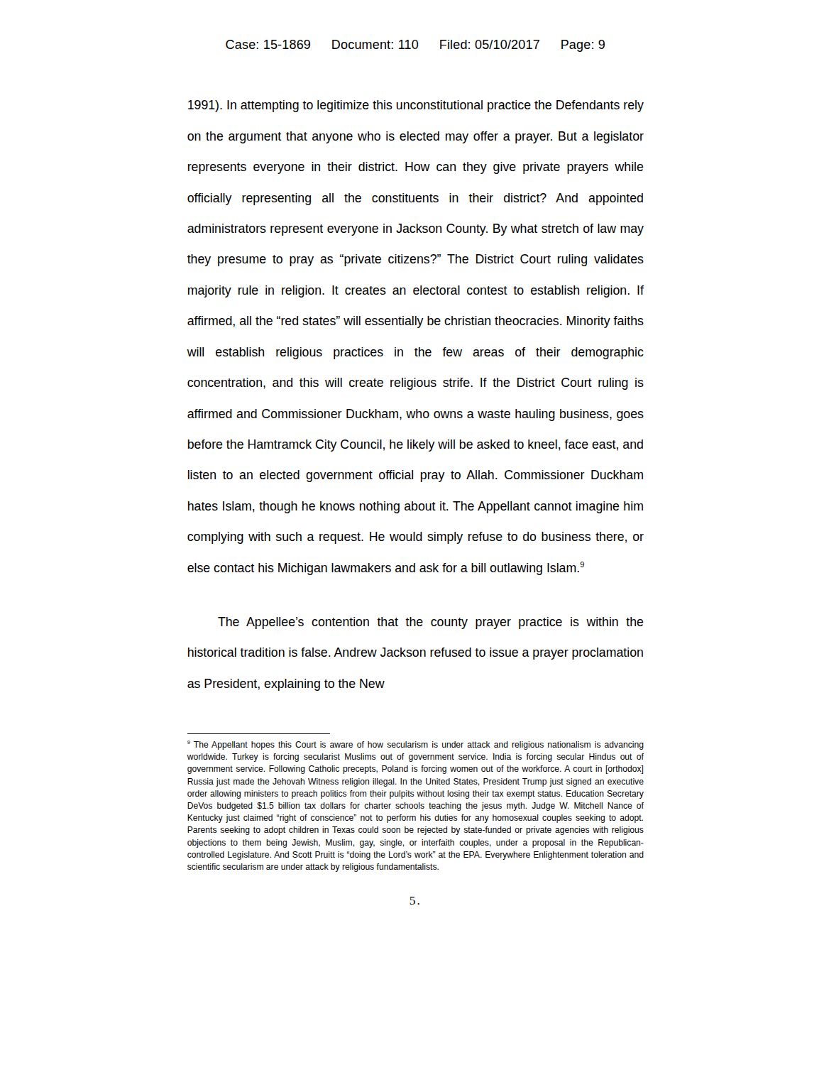Case: 15-1869 Document: 110 Filed: 05/10/2017 Page: 9
1991). In attempting to legitimize this unconstitutional practice the Defendants rely on the argument that anyone who is elected may offer a prayer. But a legislator represents everyone in their district. How can they give private prayers while officially representing all the constituents in their district? And appointed administrators represent everyone in Jackson County. By what stretch of law may they presume to pray as “private citizens?” The District Court ruling validates majority rule in religion. It creates an electoral contest to establish religion. If affirmed, all the “red states” will essentially be christian theocracies. Minority faiths will establish religious practices in the few areas of their demographic concentration, and this will create religious strife. If the District Court ruling is affirmed and Commissioner Duckham, who owns a waste hauling business, goes before the Hamtramck City Council, he likely will be asked to kneel, face east, and listen to an elected government official pray to Allah. Commissioner Duckham hates Islam, though he knows nothing about it. The Appellant cannot imagine him complying with such a request. He would simply refuse to do business there, or else contact his Michigan lawmakers and ask for a bill outlawing Islam.9
The Appellee’s contention that the county prayer practice is within the historical tradition is false. Andrew Jackson refused to issue a prayer proclamation as President, explaining to the New
9 The Appellant hopes this Court is aware of how secularism is under attack and religious nationalism is advancing worldwide. Turkey is forcing secularist Muslims out of government service. India is forcing secular Hindus out of government service. Following Catholic precepts, Poland is forcing women out of the workforce. A court in [orthodox] Russia just made the Jehovah Witness religion illegal. In the United States, President Trump just signed an executive order allowing ministers to preach politics from their pulpits without losing their tax exempt status. Education Secretary DeVos budgeted $1.5 billion tax dollars for charter schools teaching the jesus myth. Judge W. Mitchell Nance of Kentucky just claimed “right of conscience” not to perform his duties for any homosexual couples seeking to adopt. Parents seeking to adopt children in Texas could soon be rejected by state-funded or private agencies with religious objections to them being Jewish, Muslim, gay, single, or interfaith couples, under a proposal in the Republican-controlled Legislature. And Scott Pruitt is “doing the Lord’s work” at the EPA. Everywhere Enlightenment toleration and scientific secularism are under attack by religious fundamentalists.
5.